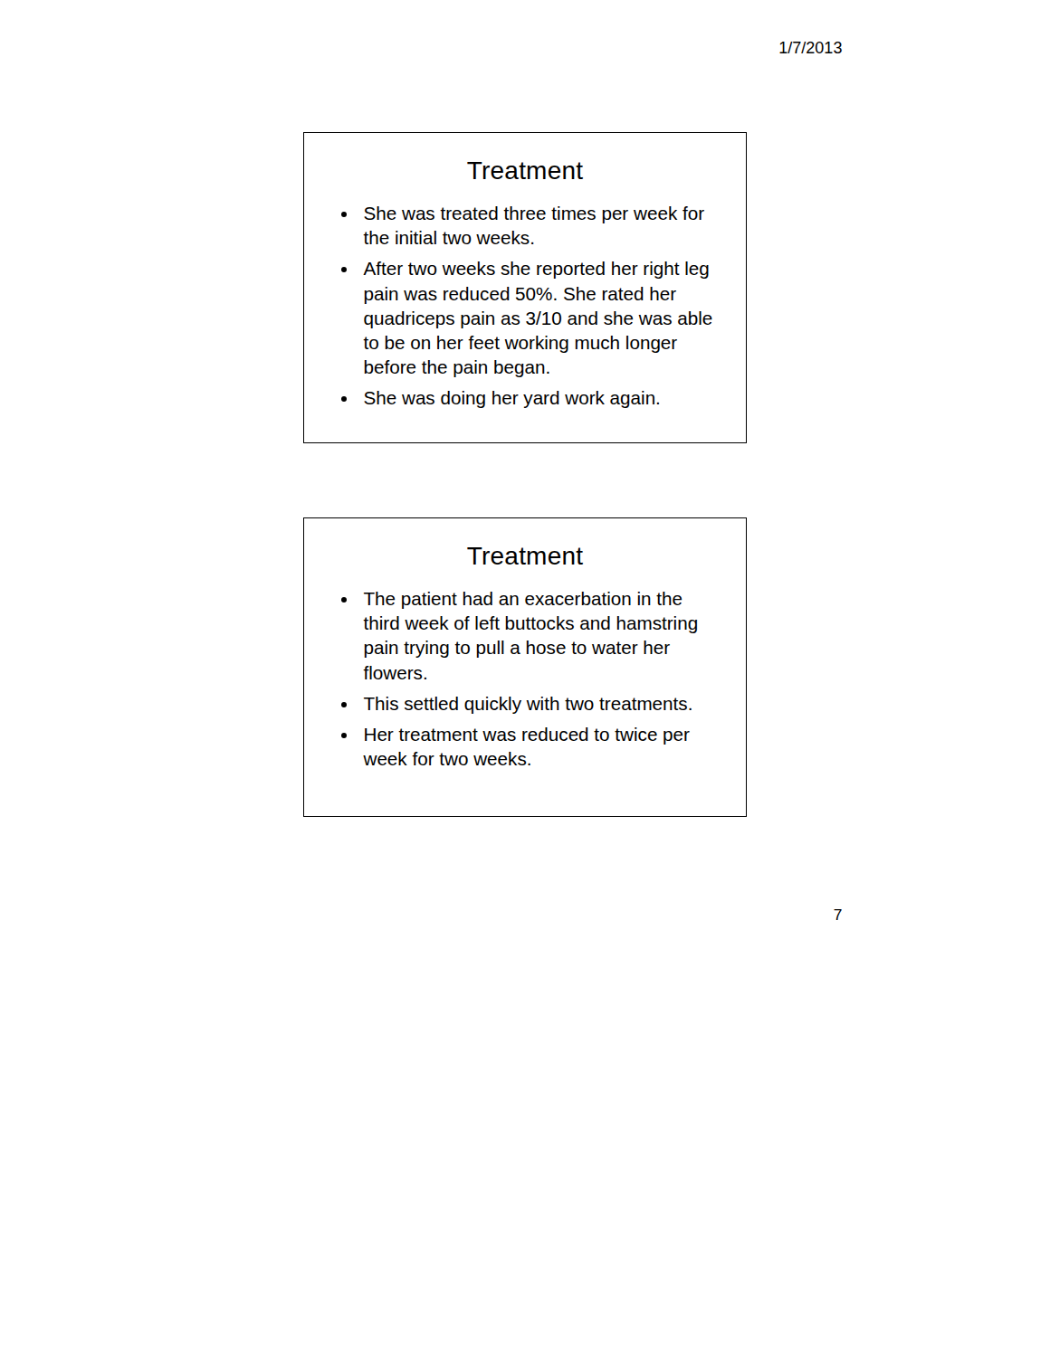1/7/2013
Treatment
She was treated three times per week for the initial two weeks.
After two weeks she reported her right leg pain was reduced 50%. She rated her quadriceps pain as 3/10 and she was able to be on her feet working much longer before the pain began.
She was doing her yard work again.
Treatment
The patient had an exacerbation in the third week of left buttocks and hamstring pain trying to pull a hose to water her flowers.
This settled quickly with two treatments.
Her treatment was reduced to twice per week for two weeks.
7